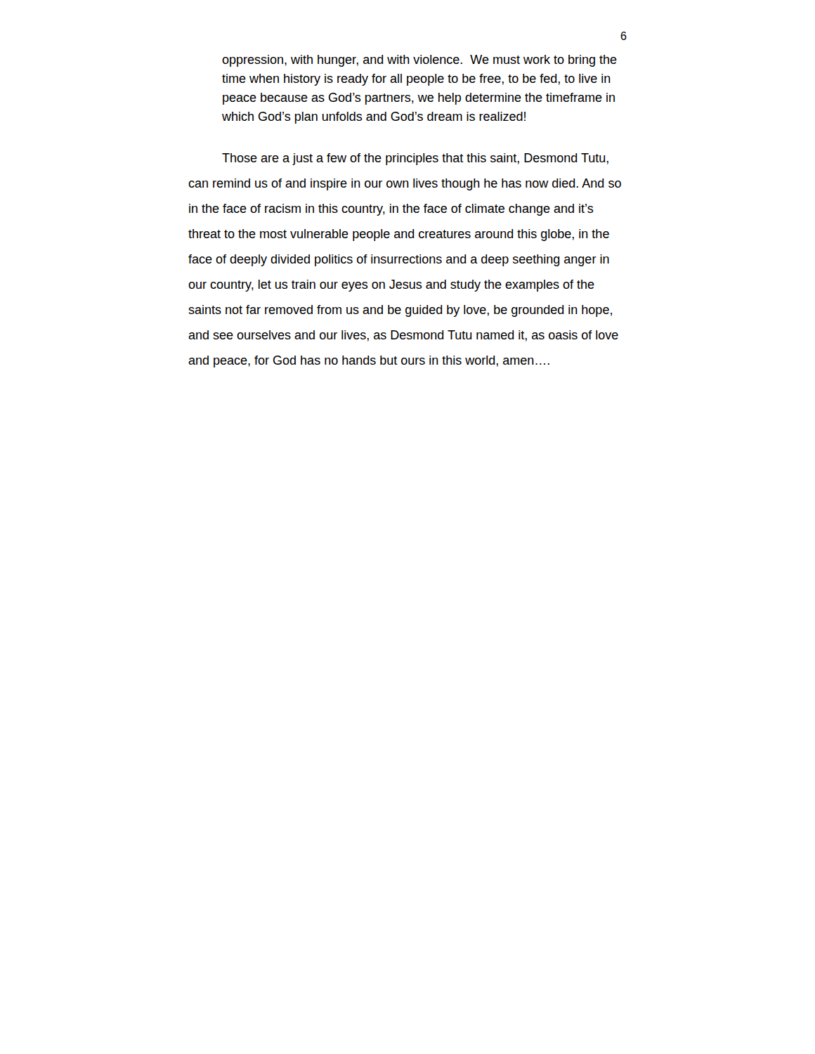6
oppression, with hunger, and with violence. We must work to bring the time when history is ready for all people to be free, to be fed, to live in peace because as God’s partners, we help determine the timeframe in which God’s plan unfolds and God’s dream is realized!
Those are a just a few of the principles that this saint, Desmond Tutu, can remind us of and inspire in our own lives though he has now died. And so in the face of racism in this country, in the face of climate change and it’s threat to the most vulnerable people and creatures around this globe, in the face of deeply divided politics of insurrections and a deep seething anger in our country, let us train our eyes on Jesus and study the examples of the saints not far removed from us and be guided by love, be grounded in hope, and see ourselves and our lives, as Desmond Tutu named it, as oasis of love and peace, for God has no hands but ours in this world, amen….